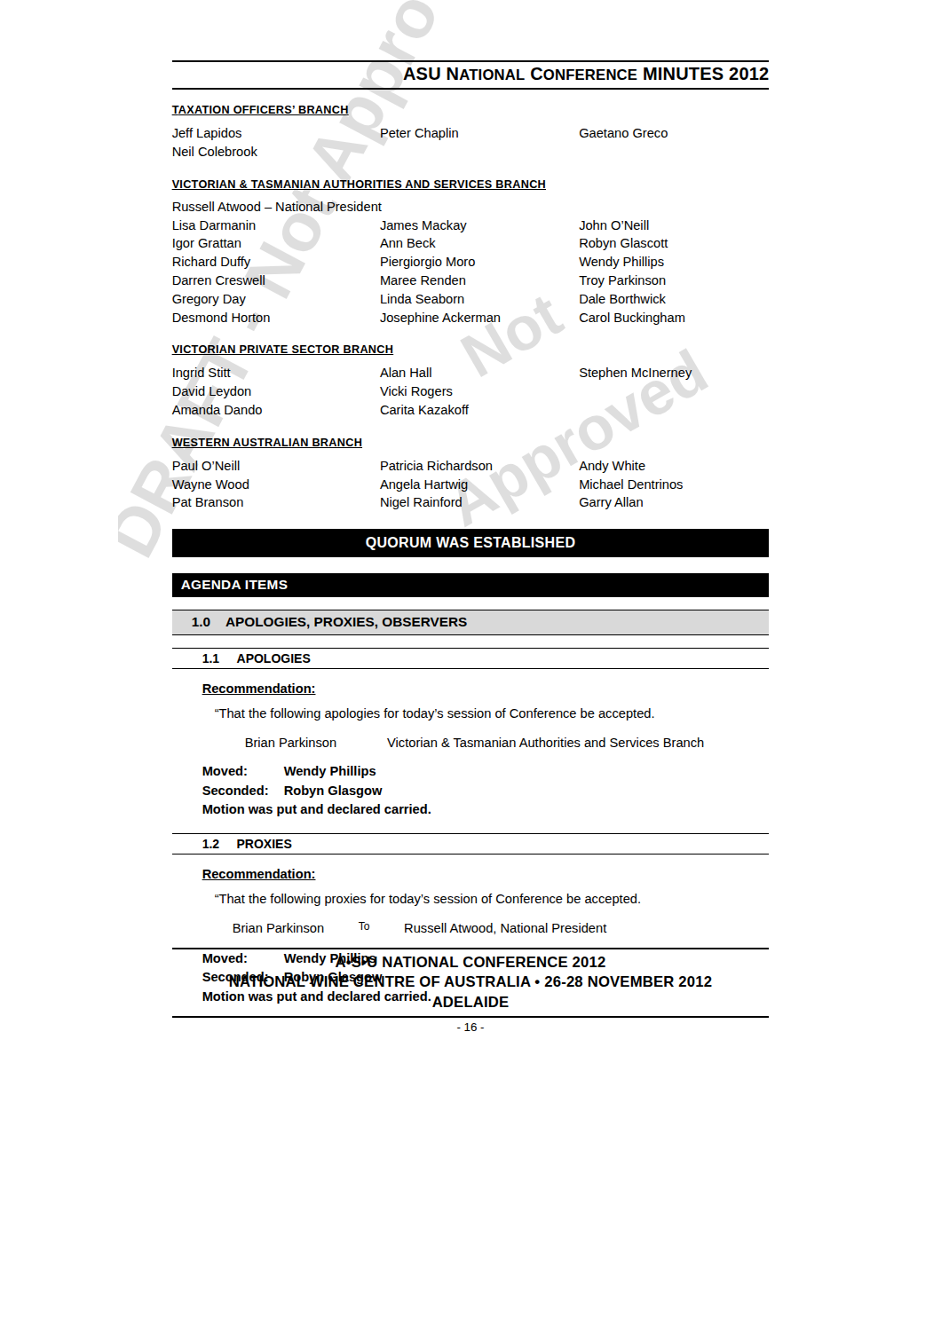DRAFT - Not Approved
Not
Approved
ASU NATIONAL CONFERENCE MINUTES 2012
T AXATION OFFICERS’ BRANCH
| Jeff Lapidos | Peter Chaplin | Gaetano Greco |
| Neil Colebrook | | |
VICTORIAN & TASMANIAN AUTHORITIES AND SERVICES BRANCH
Russell Atwood – National President
| Lisa Darmanin | James Mackay | John O’Neill |
| Igor Grattan | Ann Beck | Robyn Glascott |
| Richard Duffy | Piergiorgio Moro | Wendy Phillips |
| Darren Creswell | Maree Renden | Troy Parkinson |
| Gregory Day | Linda Seaborn | Dale Borthwick |
| Desmond Horton | Josephine Ackerman | Carol Buckingham |
VICTORIAN PRIVATE SECTOR BRANCH
| Ingrid Stitt | Alan Hall | Stephen McInerney |
| David Leydon | Vicki Rogers | |
| Amanda Dando | Carita Kazakoff | |
WESTERN AUSTRALIAN BRANCH
| Paul O’Neill | Patricia Richardson | Andy White |
| Wayne Wood | Angela Hartwig | Michael Dentrinos |
| Pat Branson | Nigel Rainford | Garry Allan |
Q UORUM WAS ESTABLISHED
AGENDA ITEMS
1.0 APOLOGIES, PROXIES, OBSERVERS
1.1 APOLOGIES
Recommendation:
“That the following apologies for today’s session of Conference be accepted.
Brian Parkinson Victorian & Tasmanian Authorities and Services Branch
Moved: Wendy Phillips
Seconded: Robyn Glasgow
Motion was put and declared carried.
1.2 PROXIES
Recommendation:
“That the following proxies for today’s session of Conference be accepted.
Brian ParkinsonTo Russell Atwood, National President
Moved: Wendy Phillips
Seconded: Robyn Glasgow
Motion was put and declared carried.
A•S•U NATIONAL CONFERENCE 2012
NATIONAL WINE CENTRE OF AUSTRALIA • 26-28 NOVEMBER 2012
ADELAIDE
- 16 -